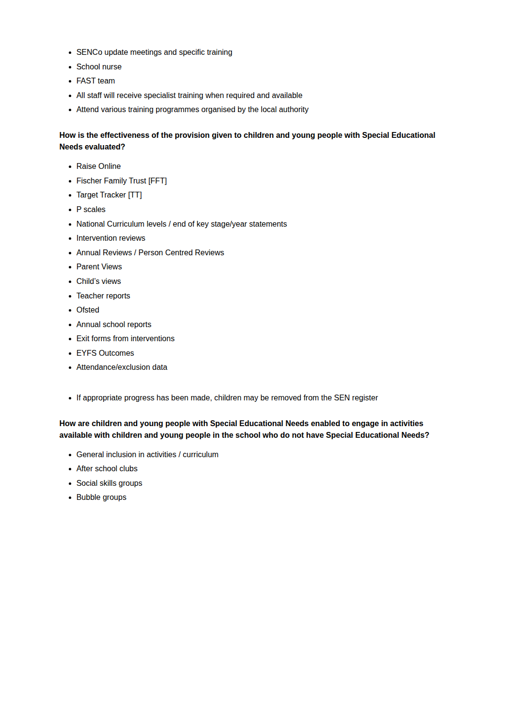SENCo update meetings and specific training
School nurse
FAST team
All staff will receive specialist training when required and available
Attend various training programmes organised by the local authority
How is the effectiveness of the provision given to children and young people with Special Educational Needs evaluated?
Raise Online
Fischer Family Trust [FFT]
Target Tracker [TT]
P scales
National Curriculum levels / end of key stage/year statements
Intervention reviews
Annual Reviews / Person Centred Reviews
Parent Views
Child’s views
Teacher reports
Ofsted
Annual school reports
Exit forms from interventions
EYFS Outcomes
Attendance/exclusion data
If appropriate progress has been made, children may be removed from the SEN register
How are children and young people with Special Educational Needs enabled to engage in activities available with children and young people in the school who do not have Special Educational Needs?
General inclusion in activities / curriculum
After school clubs
Social skills groups
Bubble groups